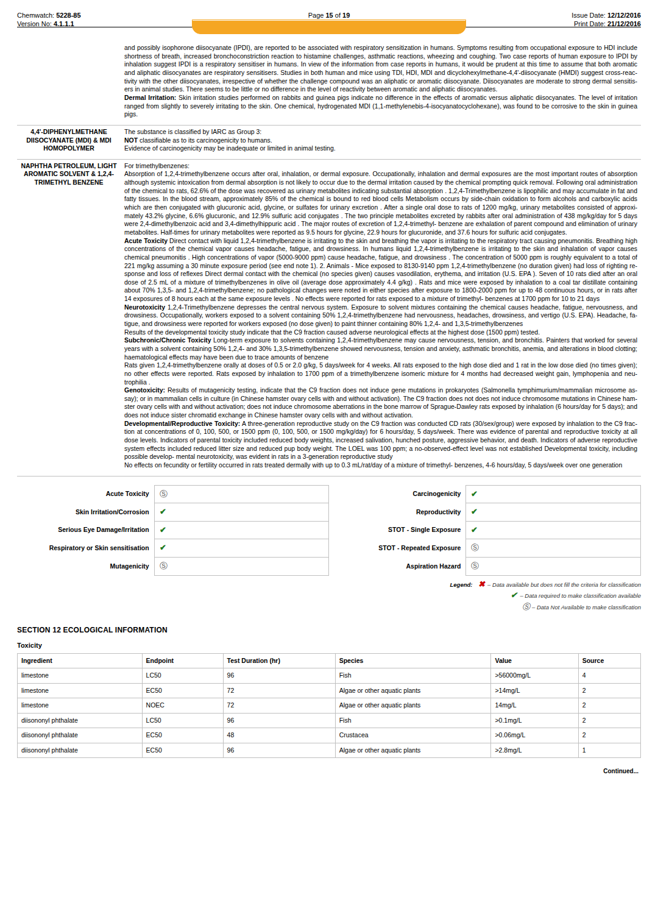Chemwatch: 5228-85
Page 15 of 19
Issue Date: 12/12/2016
Version No: 4.1.1.1
Print Date: 21/12/2016
| | and possibly isophorone diisocyanate (IPDI), are reported to be associated with respiratory sensitization in humans. Symptoms resulting from occupational exposure to HDI include shortness of breath, increased bronchoconstriction reaction to histamine challenges, asthmatic reactions, wheezing and coughing. Two case reports of human exposure to IPDI by inhalation suggest IPDI is a respiratory sensitiser in humans. In view of the information from case reports in humans, it would be prudent at this time to assume that both aromatic and aliphatic diisocyanates are respiratory sensitisers. Studies in both human and mice using TDI, HDI, MDI and dicyclohexylmethane-4,4'-diisocyanate (HMDI) suggest cross-reactivity with the other diisocyanates, irrespective of whether the challenge compound was an aliphatic or aromatic diisocyanate. Diisocyanates are moderate to strong dermal sensitisers in animal studies. There seems to be little or no difference in the level of reactivity between aromatic and aliphatic diisocyanates. Dermal Irritation: Skin irritation studies performed on rabbits and guinea pigs indicate no difference in the effects of aromatic versus aliphatic diisocyanates. The level of irritation ranged from slightly to severely irritating to the skin. One chemical, hydrogenated MDI (1,1-methylenebis-4-isocyanatocyclohexane), was found to be corrosive to the skin in guinea pigs. |
| 4,4'-DIPHENYLMETHANE DIISOCYANATE (MDI) & MDI HOMOPOLYMER | The substance is classified by IARC as Group 3: NOT classifiable as to its carcinogenicity to humans. Evidence of carcinogenicity may be inadequate or limited in animal testing. |
| NAPHTHA PETROLEUM, LIGHT AROMATIC SOLVENT & 1,2,4-TRIMETHYL BENZENE | For trimethylbenzenes: Absorption of 1,2,4-trimethylbenzene occurs after oral, inhalation, or dermal exposure. Occupationally, inhalation and dermal exposures are the most important routes of absorption although systemic intoxication from dermal absorption is not likely to occur due to the dermal irritation caused by the chemical prompting quick removal. Following oral administration of the chemical to rats, 62.6% of the dose was recovered as urinary metabolites indicating substantial absorption . 1,2,4-Trimethylbenzene is lipophilic and may accumulate in fat and fatty tissues. In the blood stream, approximately 85% of the chemical is bound to red blood cells Metabolism occurs by side-chain oxidation to form alcohols and carboxylic acids which are then conjugated with glucuronic acid, glycine, or sulfates for urinary excretion . After a single oral dose to rats of 1200 mg/kg, urinary metabolites consisted of approximately 43.2% glycine, 6.6% glucuronic, and 12.9% sulfuric acid conjugates . The two principle metabolites excreted by rabbits after oral administration of 438 mg/kg/day for 5 days were 2,4-dimethylbenzoic acid and 3,4-dimethylhippuric acid . The major routes of excretion of 1,2,4-trimethyl- benzene are exhalation of parent compound and elimination of urinary metabolites. Half-times for urinary metabolites were reported as 9.5 hours for glycine, 22.9 hours for glucuronide, and 37.6 hours for sulfuric acid conjugates. Acute Toxicity Direct contact with liquid 1,2,4-trimethylbenzene is irritating to the skin and breathing the vapor is irritating to the respiratory tract causing pneumonitis. Breathing high concentrations of the chemical vapor causes headache, fatigue, and drowsiness. In humans liquid 1,2,4-trimethylbenzene is irritating to the skin and inhalation of vapor causes chemical pneumonitis . High concentrations of vapor (5000-9000 ppm) cause headache, fatigue, and drowsiness . The concentration of 5000 ppm is roughly equivalent to a total of 221 mg/kg assuming a 30 minute exposure period (see end note 1). 2. Animals - Mice exposed to 8130-9140 ppm 1,2,4-trimethylbenzene (no duration given) had loss of righting response and loss of reflexes Direct dermal contact with the chemical (no species given) causes vasodilation, erythema, and irritation (U.S. EPA ). Seven of 10 rats died after an oral dose of 2.5 mL of a mixture of trimethylbenzenes in olive oil (average dose approximately 4.4 g/kg) . Rats and mice were exposed by inhalation to a coal tar distillate containing about 70% 1,3,5- and 1,2,4-trimethylbenzene; no pathological changes were noted in either species after exposure to 1800-2000 ppm for up to 48 continuous hours, or in rats after 14 exposures of 8 hours each at the same exposure levels . No effects were reported for rats exposed to a mixture of trimethyl- benzenes at 1700 ppm for 10 to 21 days Neurotoxicity 1,2,4-Trimethylbenzene depresses the central nervous system. Exposure to solvent mixtures containing the chemical causes headache, fatigue, nervousness, and drowsiness. Occupationally, workers exposed to a solvent containing 50% 1,2,4-trimethylbenzene had nervousness, headaches, drowsiness, and vertigo (U.S. EPA). Headache, fatigue, and drowsiness were reported for workers exposed (no dose given) to paint thinner containing 80% 1,2,4- and 1,3,5-trimethylbenzenes Results of the developmental toxicity study indicate that the C9 fraction caused adverse neurological effects at the highest dose (1500 ppm) tested. Subchronic/Chronic Toxicity Long-term exposure to solvents containing 1,2,4-trimethylbenzene may cause nervousness, tension, and bronchitis. Painters that worked for several years with a solvent containing 50% 1,2,4- and 30% 1,3,5-trimethylbenzene showed nervousness, tension and anxiety, asthmatic bronchitis, anemia, and alterations in blood clotting; haematological effects may have been due to trace amounts of benzene Rats given 1,2,4-trimethylbenzene orally at doses of 0.5 or 2.0 g/kg, 5 days/week for 4 weeks. All rats exposed to the high dose died and 1 rat in the low dose died (no times given); no other effects were reported. Rats exposed by inhalation to 1700 ppm of a trimethylbenzene isomeric mixture for 4 months had decreased weight gain, lymphopenia and neutrophilia . Genotoxicity: Results of mutagenicity testing, indicate that the C9 fraction does not induce gene mutations in prokaryotes (Salmonella tymphimurium/mammalian microsome assay); or in mammalian cells in culture (in Chinese hamster ovary cells with and without activation). The C9 fraction does not does not induce chromosome mutations in Chinese hamster ovary cells with and without activation; does not induce chromosome aberrations in the bone marrow of Sprague-Dawley rats exposed by inhalation (6 hours/day for 5 days); and does not induce sister chromatid exchange in Chinese hamster ovary cells with and without activation. Developmental/Reproductive Toxicity: A three-generation reproductive study on the C9 fraction was conducted CD rats (30/sex/group) were exposed by inhalation to the C9 fraction at concentrations of 0, 100, 500, or 1500 ppm (0, 100, 500, or 1500 mg/kg/day) for 6 hours/day, 5 days/week. There was evidence of parental and reproductive toxicity at all dose levels. Indicators of parental toxicity included reduced body weights, increased salivation, hunched posture, aggressive behavior, and death. Indicators of adverse reproductive system effects included reduced litter size and reduced pup body weight. The LOEL was 100 ppm; a no-observed-effect level was not established Developmental toxicity, including possible develop- mental neurotoxicity, was evident in rats in a 3-generation reproductive study No effects on fecundity or fertility occurred in rats treated dermally with up to 0.3 mL/rat/day of a mixture of trimethyl- benzenes, 4-6 hours/day, 5 days/week over one generation |
| Acute Toxicity | Ⓢ | Carcinogenicity | ✔ |
| Skin Irritation/Corrosion | ✔ | Reproductivity | ✔ |
| Serious Eye Damage/Irritation | ✔ | STOT - Single Exposure | ✔ |
| Respiratory or Skin sensitisation | ✔ | STOT - Repeated Exposure | Ⓢ |
| Mutagenicity | Ⓢ | Aspiration Hazard | Ⓢ |
Legend:✖ – Data available but does not fill the criteria for classification
Legend:✔ – Data required to make classification available
Legend:Ⓢ – Data Not Available to make classification
SECTION 12 ECOLOGICAL INFORMATION
Toxicity
| Ingredient | Endpoint | Test Duration (hr) | Species | Value | Source |
| --- | --- | --- | --- | --- | --- |
| limestone | LC50 | 96 | Fish | >56000mg/L | 4 |
| limestone | EC50 | 72 | Algae or other aquatic plants | >14mg/L | 2 |
| limestone | NOEC | 72 | Algae or other aquatic plants | 14mg/L | 2 |
| diisononyl phthalate | LC50 | 96 | Fish | >0.1mg/L | 2 |
| diisononyl phthalate | EC50 | 48 | Crustacea | >0.06mg/L | 2 |
| diisononyl phthalate | EC50 | 96 | Algae or other aquatic plants | >2.8mg/L | 1 |
Continued...